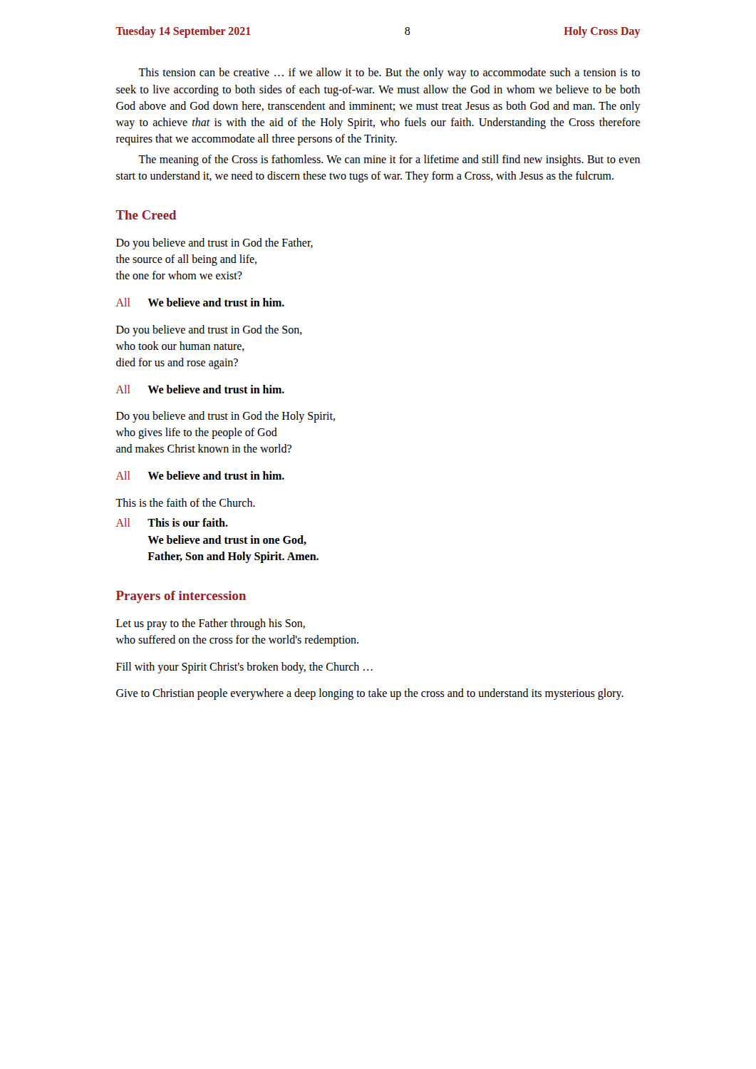Tuesday 14 September 2021 8 Holy Cross Day
This tension can be creative … if we allow it to be. But the only way to accommodate such a tension is to seek to live according to both sides of each tug-of-war. We must allow the God in whom we believe to be both God above and God down here, transcendent and imminent; we must treat Jesus as both God and man. The only way to achieve that is with the aid of the Holy Spirit, who fuels our faith. Understanding the Cross therefore requires that we accommodate all three persons of the Trinity.
The meaning of the Cross is fathomless. We can mine it for a lifetime and still find new insights. But to even start to understand it, we need to discern these two tugs of war. They form a Cross, with Jesus as the fulcrum.
The Creed
Do you believe and trust in God the Father, the source of all being and life, the one for whom we exist?
All We believe and trust in him.
Do you believe and trust in God the Son, who took our human nature, died for us and rose again?
All We believe and trust in him.
Do you believe and trust in God the Holy Spirit, who gives life to the people of God and makes Christ known in the world?
All We believe and trust in him.
This is the faith of the Church.
All This is our faith. We believe and trust in one God, Father, Son and Holy Spirit. Amen.
Prayers of intercession
Let us pray to the Father through his Son, who suffered on the cross for the world's redemption.
Fill with your Spirit Christ's broken body, the Church …
Give to Christian people everywhere a deep longing to take up the cross and to understand its mysterious glory.